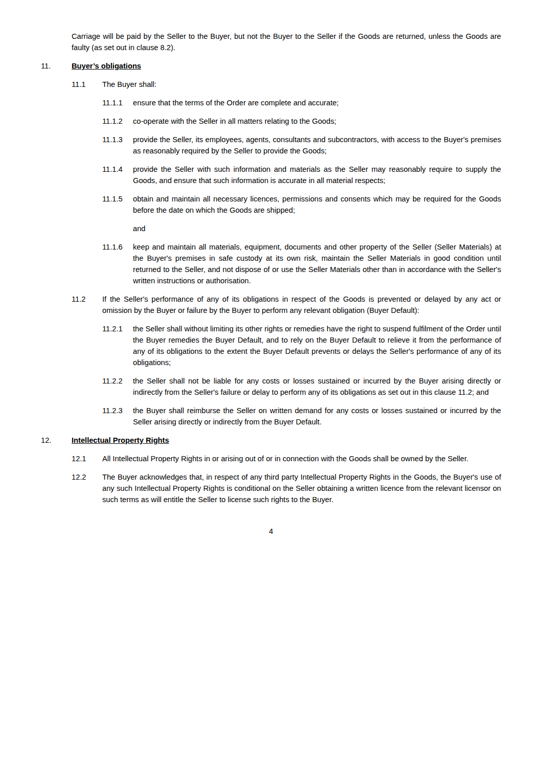Carriage will be paid by the Seller to the Buyer, but not the Buyer to the Seller if the Goods are returned, unless the Goods are faulty (as set out in clause 8.2).
11. Buyer’s obligations
11.1 The Buyer shall:
11.1.1 ensure that the terms of the Order are complete and accurate;
11.1.2 co-operate with the Seller in all matters relating to the Goods;
11.1.3 provide the Seller, its employees, agents, consultants and subcontractors, with access to the Buyer's premises as reasonably required by the Seller to provide the Goods;
11.1.4 provide the Seller with such information and materials as the Seller may reasonably require to supply the Goods, and ensure that such information is accurate in all material respects;
11.1.5 obtain and maintain all necessary licences, permissions and consents which may be required for the Goods before the date on which the Goods are shipped;
and
11.1.6 keep and maintain all materials, equipment, documents and other property of the Seller (Seller Materials) at the Buyer's premises in safe custody at its own risk, maintain the Seller Materials in good condition until returned to the Seller, and not dispose of or use the Seller Materials other than in accordance with the Seller's written instructions or authorisation.
11.2 If the Seller's performance of any of its obligations in respect of the Goods is prevented or delayed by any act or omission by the Buyer or failure by the Buyer to perform any relevant obligation (Buyer Default):
11.2.1 the Seller shall without limiting its other rights or remedies have the right to suspend fulfilment of the Order until the Buyer remedies the Buyer Default, and to rely on the Buyer Default to relieve it from the performance of any of its obligations to the extent the Buyer Default prevents or delays the Seller's performance of any of its obligations;
11.2.2 the Seller shall not be liable for any costs or losses sustained or incurred by the Buyer arising directly or indirectly from the Seller's failure or delay to perform any of its obligations as set out in this clause 11.2; and
11.2.3 the Buyer shall reimburse the Seller on written demand for any costs or losses sustained or incurred by the Seller arising directly or indirectly from the Buyer Default.
12. Intellectual Property Rights
12.1 All Intellectual Property Rights in or arising out of or in connection with the Goods shall be owned by the Seller.
12.2 The Buyer acknowledges that, in respect of any third party Intellectual Property Rights in the Goods, the Buyer's use of any such Intellectual Property Rights is conditional on the Seller obtaining a written licence from the relevant licensor on such terms as will entitle the Seller to license such rights to the Buyer.
4